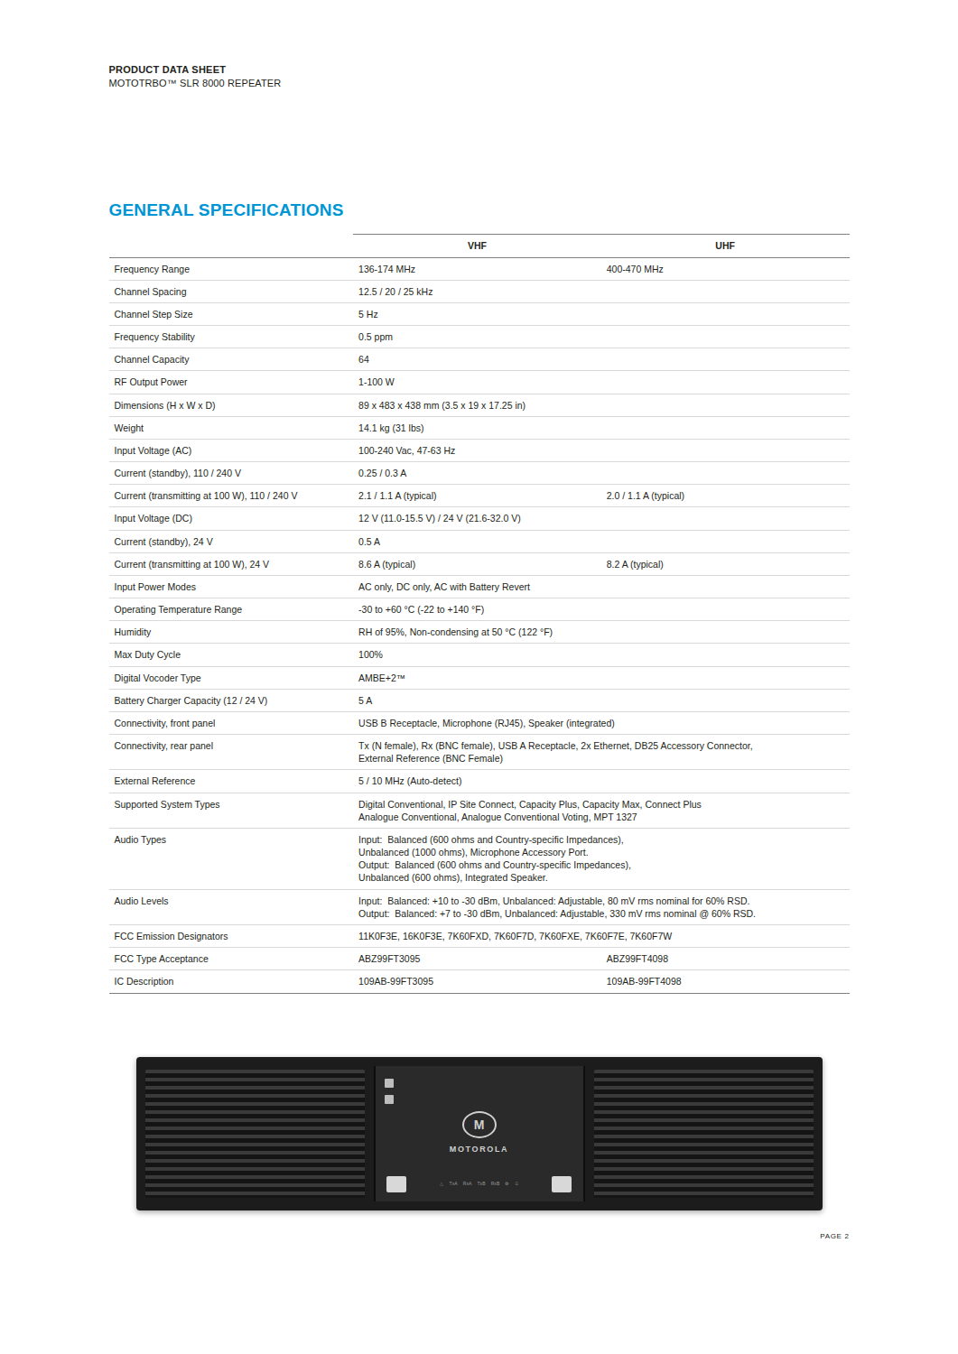PRODUCT DATA SHEET
MOTOTRBO™ SLR 8000 REPEATER
GENERAL SPECIFICATIONS
| | VHF | UHF |
| --- | --- | --- |
| Frequency Range | 136-174 MHz | 400-470 MHz |
| Channel Spacing | 12.5 / 20 / 25 kHz |
| Channel Step Size | 5 Hz |
| Frequency Stability | 0.5 ppm |
| Channel Capacity | 64 |
| RF Output Power | 1-100 W |
| Dimensions (H x W x D) | 89 x 483 x 438 mm (3.5 x 19 x 17.25 in) |
| Weight | 14.1 kg (31 lbs) |
| Input Voltage (AC) | 100-240 Vac, 47-63 Hz |
| Current (standby), 110 / 240 V | 0.25 / 0.3 A |
| Current (transmitting at 100 W), 110 / 240 V | 2.1 / 1.1 A (typical) | 2.0 / 1.1 A (typical) |
| Input Voltage (DC) | 12 V (11.0-15.5 V) / 24 V (21.6-32.0 V) |
| Current (standby), 24 V | 0.5 A |
| Current (transmitting at 100 W), 24 V | 8.6 A (typical) | 8.2 A (typical) |
| Input Power Modes | AC only, DC only, AC with Battery Revert |
| Operating Temperature Range | -30 to +60 °C (-22 to +140 °F) |
| Humidity | RH of 95%, Non-condensing at 50 °C (122 °F) |
| Max Duty Cycle | 100% |
| Digital Vocoder Type | AMBE+2™ |
| Battery Charger Capacity (12 / 24 V) | 5 A |
| Connectivity, front panel | USB B Receptacle, Microphone (RJ45), Speaker (integrated) |
| Connectivity, rear panel | Tx (N female), Rx (BNC female), USB A Receptacle, 2x Ethernet, DB25 Accessory Connector, External Reference (BNC Female) |
| External Reference | 5 / 10 MHz (Auto-detect) |
| Supported System Types | Digital Conventional, IP Site Connect, Capacity Plus, Capacity Max, Connect Plus Analogue Conventional, Analogue Conventional Voting, MPT 1327 |
| Audio Types | Input: Balanced (600 ohms and Country-specific Impedances), Unbalanced (1000 ohms), Microphone Accessory Port. Output: Balanced (600 ohms and Country-specific Impedances), Unbalanced (600 ohms), Integrated Speaker. |
| Audio Levels | Input: Balanced: +10 to -30 dBm, Unbalanced: Adjustable, 80 mV rms nominal for 60% RSD. Output: Balanced: +7 to -30 dBm, Unbalanced: Adjustable, 330 mV rms nominal @ 60% RSD. |
| FCC Emission Designators | 11K0F3E, 16K0F3E, 7K60FXD, 7K60F7D, 7K60FXE, 7K60F7E, 7K60F7W |
| FCC Type Acceptance | ABZ99FT3095 | ABZ99FT4098 |
| IC Description | 109AB-99FT3095 | 109AB-99FT4098 |
M
MOTOROLA
△TxA RxA TxB RxB⚙☉
PAGE 2